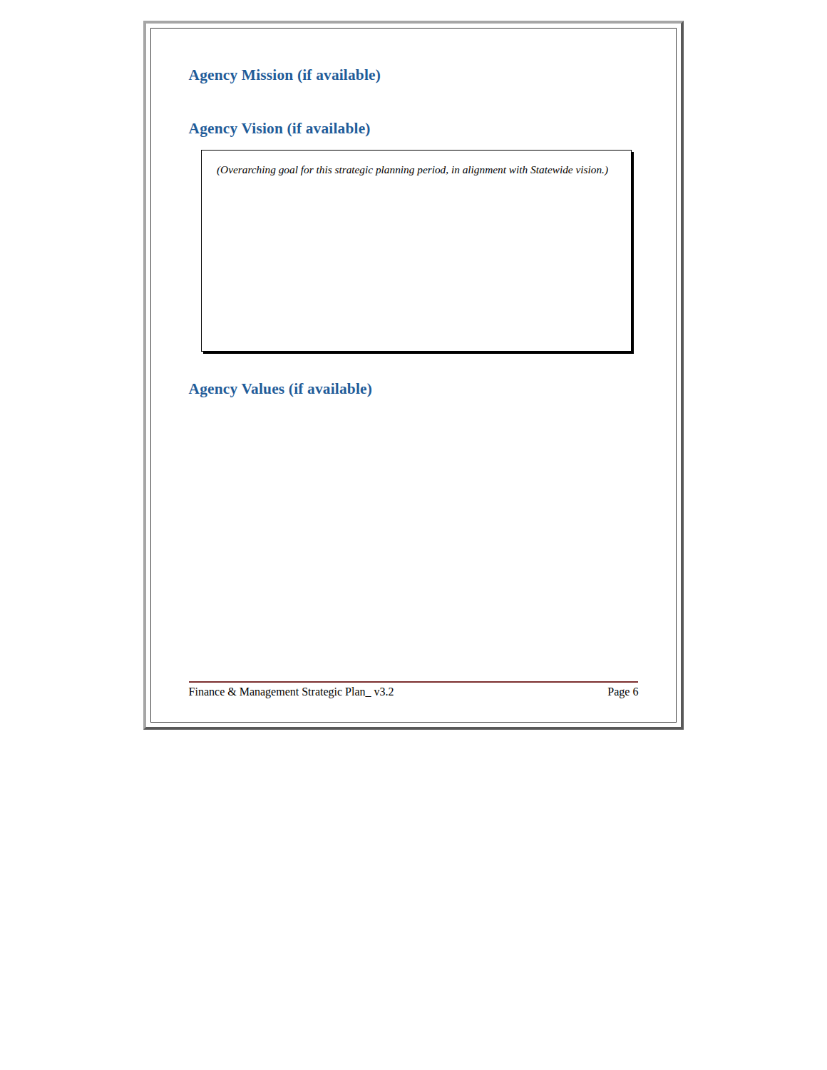Agency Mission (if available)
Agency Vision (if available)
(Overarching goal for this strategic planning period, in alignment with Statewide vision.)
Agency Values (if available)
Finance & Management Strategic Plan_ v3.2
Page 6